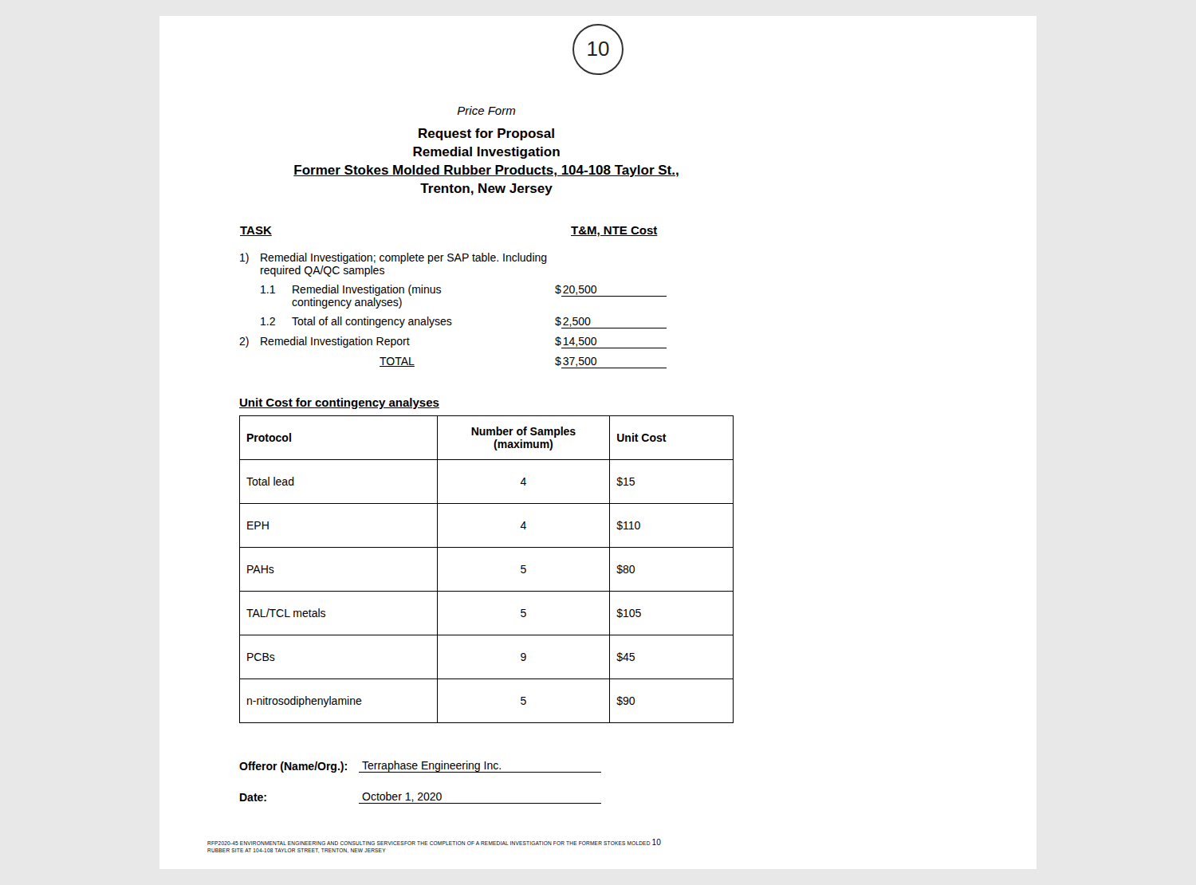10
Price Form
Request for Proposal
Remedial Investigation
Former Stokes Molded Rubber Products, 104-108 Taylor St.,
Trenton, New Jersey
| TASK | T&M, NTE Cost |
| --- | --- |
| 1) | Remedial Investigation; complete per SAP table. Including required QA/QC samples | |
| | 1.1 | Remedial Investigation (minus contingency analyses) | $ 20,500 |
| | 1.2 | Total of all contingency analyses | $ 2,500 |
| 2) | Remedial Investigation Report | $ 14,500 |
| | TOTAL | $ 37,500 |
Unit Cost for contingency analyses
| Protocol | Number of Samples (maximum) | Unit Cost |
| --- | --- | --- |
| Total lead | 4 | $15 |
| EPH | 4 | $110 |
| PAHs | 5 | $80 |
| TAL/TCL metals | 5 | $105 |
| PCBs | 9 | $45 |
| n-nitrosodiphenylamine | 5 | $90 |
Offeror (Name/Org.):
Terraphase Engineering Inc.
Date:
October 1, 2020
RFP2020-45 ENVIRONMENTAL ENGINEERING AND CONSULTING SERVICESFOR THE COMPLETION OF A REMEDIAL INVESTIGATION FOR THE FORMER STOKES MOLDED 10
RUBBER SITE AT 104-108 TAYLOR STREET, TRENTON, NEW JERSEY